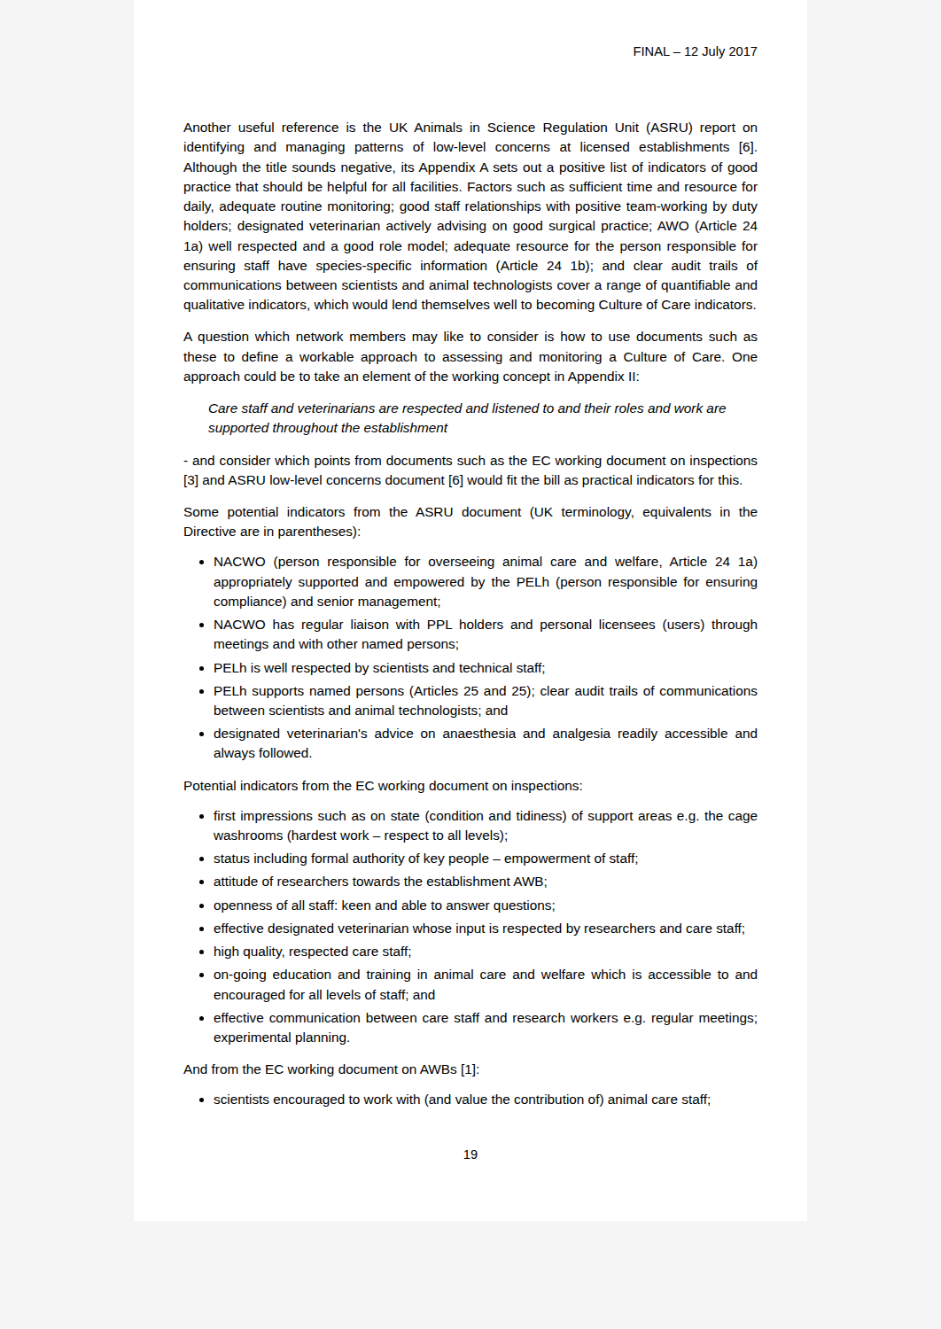FINAL – 12 July 2017
Another useful reference is the UK Animals in Science Regulation Unit (ASRU) report on identifying and managing patterns of low-level concerns at licensed establishments [6]. Although the title sounds negative, its Appendix A sets out a positive list of indicators of good practice that should be helpful for all facilities. Factors such as sufficient time and resource for daily, adequate routine monitoring; good staff relationships with positive team-working by duty holders; designated veterinarian actively advising on good surgical practice; AWO (Article 24 1a) well respected and a good role model; adequate resource for the person responsible for ensuring staff have species-specific information (Article 24 1b); and clear audit trails of communications between scientists and animal technologists cover a range of quantifiable and qualitative indicators, which would lend themselves well to becoming Culture of Care indicators.
A question which network members may like to consider is how to use documents such as these to define a workable approach to assessing and monitoring a Culture of Care. One approach could be to take an element of the working concept in Appendix II:
Care staff and veterinarians are respected and listened to and their roles and work are supported throughout the establishment
- and consider which points from documents such as the EC working document on inspections [3] and ASRU low-level concerns document [6] would fit the bill as practical indicators for this.
Some potential indicators from the ASRU document (UK terminology, equivalents in the Directive are in parentheses):
NACWO (person responsible for overseeing animal care and welfare, Article 24 1a) appropriately supported and empowered by the PELh (person responsible for ensuring compliance) and senior management;
NACWO has regular liaison with PPL holders and personal licensees (users) through meetings and with other named persons;
PELh is well respected by scientists and technical staff;
PELh supports named persons (Articles 25 and 25); clear audit trails of communications between scientists and animal technologists; and
designated veterinarian's advice on anaesthesia and analgesia readily accessible and always followed.
Potential indicators from the EC working document on inspections:
first impressions such as on state (condition and tidiness) of support areas e.g. the cage washrooms (hardest work – respect to all levels);
status including formal authority of key people – empowerment of staff;
attitude of researchers towards the establishment AWB;
openness of all staff: keen and able to answer questions;
effective designated veterinarian whose input is respected by researchers and care staff;
high quality, respected care staff;
on-going education and training in animal care and welfare which is accessible to and encouraged for all levels of staff; and
effective communication between care staff and research workers e.g. regular meetings; experimental planning.
And from the EC working document on AWBs [1]:
scientists encouraged to work with (and value the contribution of) animal care staff;
19